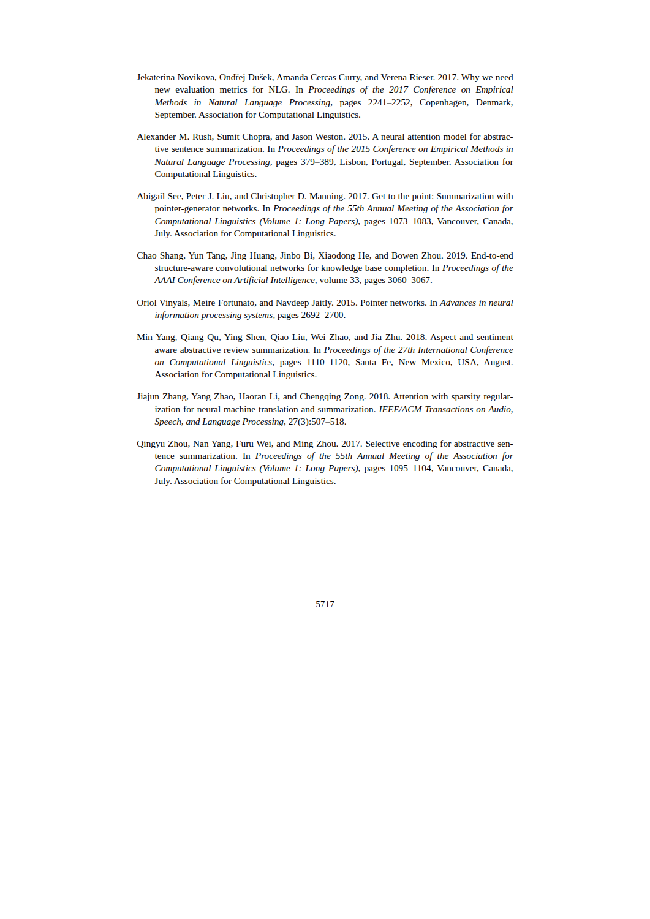Jekaterina Novikova, Ondřej Dušek, Amanda Cercas Curry, and Verena Rieser. 2017. Why we need new evaluation metrics for NLG. In Proceedings of the 2017 Conference on Empirical Methods in Natural Language Processing, pages 2241–2252, Copenhagen, Denmark, September. Association for Computational Linguistics.
Alexander M. Rush, Sumit Chopra, and Jason Weston. 2015. A neural attention model for abstractive sentence summarization. In Proceedings of the 2015 Conference on Empirical Methods in Natural Language Processing, pages 379–389, Lisbon, Portugal, September. Association for Computational Linguistics.
Abigail See, Peter J. Liu, and Christopher D. Manning. 2017. Get to the point: Summarization with pointer-generator networks. In Proceedings of the 55th Annual Meeting of the Association for Computational Linguistics (Volume 1: Long Papers), pages 1073–1083, Vancouver, Canada, July. Association for Computational Linguistics.
Chao Shang, Yun Tang, Jing Huang, Jinbo Bi, Xiaodong He, and Bowen Zhou. 2019. End-to-end structure-aware convolutional networks for knowledge base completion. In Proceedings of the AAAI Conference on Artificial Intelligence, volume 33, pages 3060–3067.
Oriol Vinyals, Meire Fortunato, and Navdeep Jaitly. 2015. Pointer networks. In Advances in neural information processing systems, pages 2692–2700.
Min Yang, Qiang Qu, Ying Shen, Qiao Liu, Wei Zhao, and Jia Zhu. 2018. Aspect and sentiment aware abstractive review summarization. In Proceedings of the 27th International Conference on Computational Linguistics, pages 1110–1120, Santa Fe, New Mexico, USA, August. Association for Computational Linguistics.
Jiajun Zhang, Yang Zhao, Haoran Li, and Chengqing Zong. 2018. Attention with sparsity regularization for neural machine translation and summarization. IEEE/ACM Transactions on Audio, Speech, and Language Processing, 27(3):507–518.
Qingyu Zhou, Nan Yang, Furu Wei, and Ming Zhou. 2017. Selective encoding for abstractive sentence summarization. In Proceedings of the 55th Annual Meeting of the Association for Computational Linguistics (Volume 1: Long Papers), pages 1095–1104, Vancouver, Canada, July. Association for Computational Linguistics.
5717